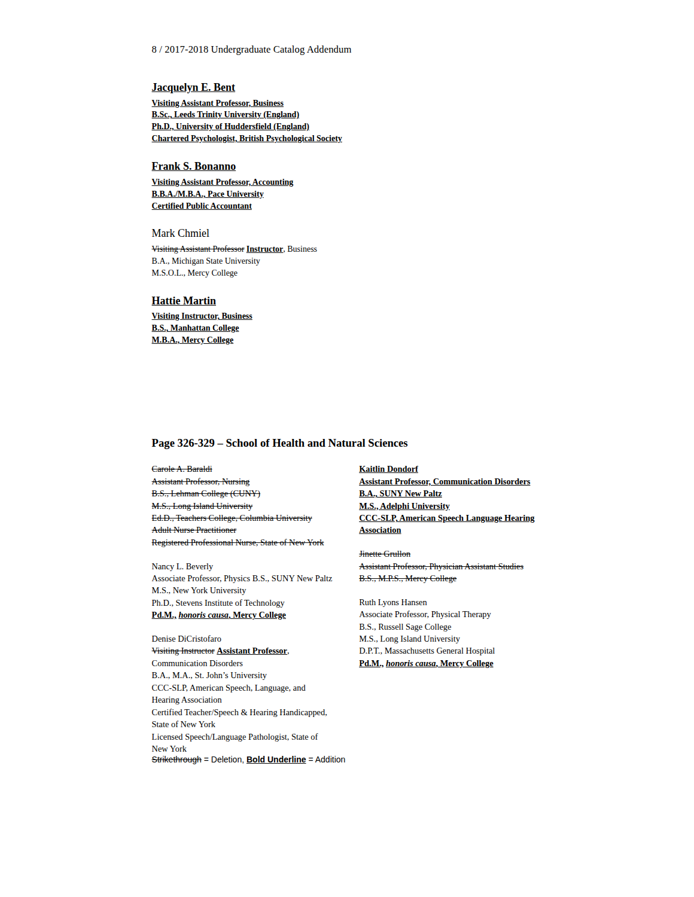8 / 2017-2018 Undergraduate Catalog Addendum
Jacquelyn E. Bent
Visiting Assistant Professor, Business
B.Sc., Leeds Trinity University (England)
Ph.D., University of Huddersfield (England)
Chartered Psychologist, British Psychological Society
Frank S. Bonanno
Visiting Assistant Professor, Accounting
B.B.A./M.B.A., Pace University
Certified Public Accountant
Mark Chmiel
Visiting Assistant Professor Instructor, Business
B.A., Michigan State University
M.S.O.L., Mercy College
Hattie Martin
Visiting Instructor, Business
B.S., Manhattan College
M.B.A., Mercy College
Page 326-329 – School of Health and Natural Sciences
Carole A. Baraldi
Assistant Professor, Nursing
B.S., Lehman College (CUNY)
M.S., Long Island University
Ed.D., Teachers College, Columbia University
Adult Nurse Practitioner
Registered Professional Nurse, State of New York
Nancy L. Beverly
Associate Professor, Physics B.S., SUNY New Paltz
M.S., New York University
Ph.D., Stevens Institute of Technology
Pd.M., honoris causa, Mercy College
Denise DiCristofaro
Visiting Instructor Assistant Professor, Communication Disorders
B.A., M.A., St. John’s University
CCC-SLP, American Speech, Language, and Hearing Association
Certified Teacher/Speech & Hearing Handicapped, State of New York
Licensed Speech/Language Pathologist, State of New York
Kaitlin Dondorf
Assistant Professor, Communication Disorders
B.A., SUNY New Paltz
M.S., Adelphi University
CCC-SLP, American Speech Language Hearing Association
Jinette Grullon
Assistant Professor, Physician Assistant Studies
B.S., M.P.S., Mercy College
Ruth Lyons Hansen
Associate Professor, Physical Therapy
B.S., Russell Sage College
M.S., Long Island University
D.P.T., Massachusetts General Hospital
Pd.M., honoris causa, Mercy College
Strikethrough = Deletion, Bold Underline = Addition